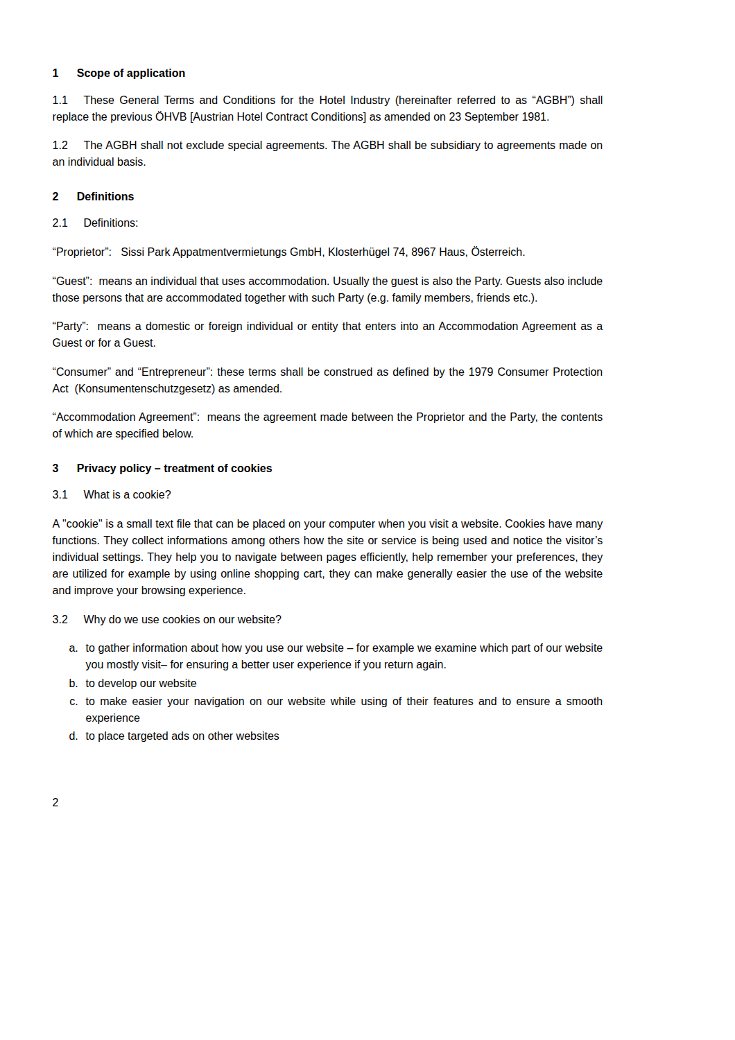1 Scope of application
1.1 These General Terms and Conditions for the Hotel Industry (hereinafter referred to as “AGBH”) shall replace the previous ÖHVB [Austrian Hotel Contract Conditions] as amended on 23 September 1981.
1.2 The AGBH shall not exclude special agreements. The AGBH shall be subsidiary to agreements made on an individual basis.
2 Definitions
2.1 Definitions:
“Proprietor”: Sissi Park Appatmentvermietungs GmbH, Klosterhügel 74, 8967 Haus, Österreich.
“Guest”: means an individual that uses accommodation. Usually the guest is also the Party. Guests also include those persons that are accommodated together with such Party (e.g. family members, friends etc.).
“Party”: means a domestic or foreign individual or entity that enters into an Accommodation Agreement as a Guest or for a Guest.
“Consumer” and “Entrepreneur”: these terms shall be construed as defined by the 1979 Consumer Protection Act (Konsumentenschutzgesetz) as amended.
“Accommodation Agreement”: means the agreement made between the Proprietor and the Party, the contents of which are specified below.
3 Privacy policy – treatment of cookies
3.1 What is a cookie?
A "cookie" is a small text file that can be placed on your computer when you visit a website. Cookies have many functions. They collect informations among others how the site or service is being used and notice the visitor’s individual settings. They help you to navigate between pages efficiently, help remember your preferences, they are utilized for example by using online shopping cart, they can make generally easier the use of the website and improve your browsing experience.
3.2 Why do we use cookies on our website?
to gather information about how you use our website – for example we examine which part of our website you mostly visit– for ensuring a better user experience if you return again.
to develop our website
to make easier your navigation on our website while using of their features and to ensure a smooth experience
to place targeted ads on other websites
2